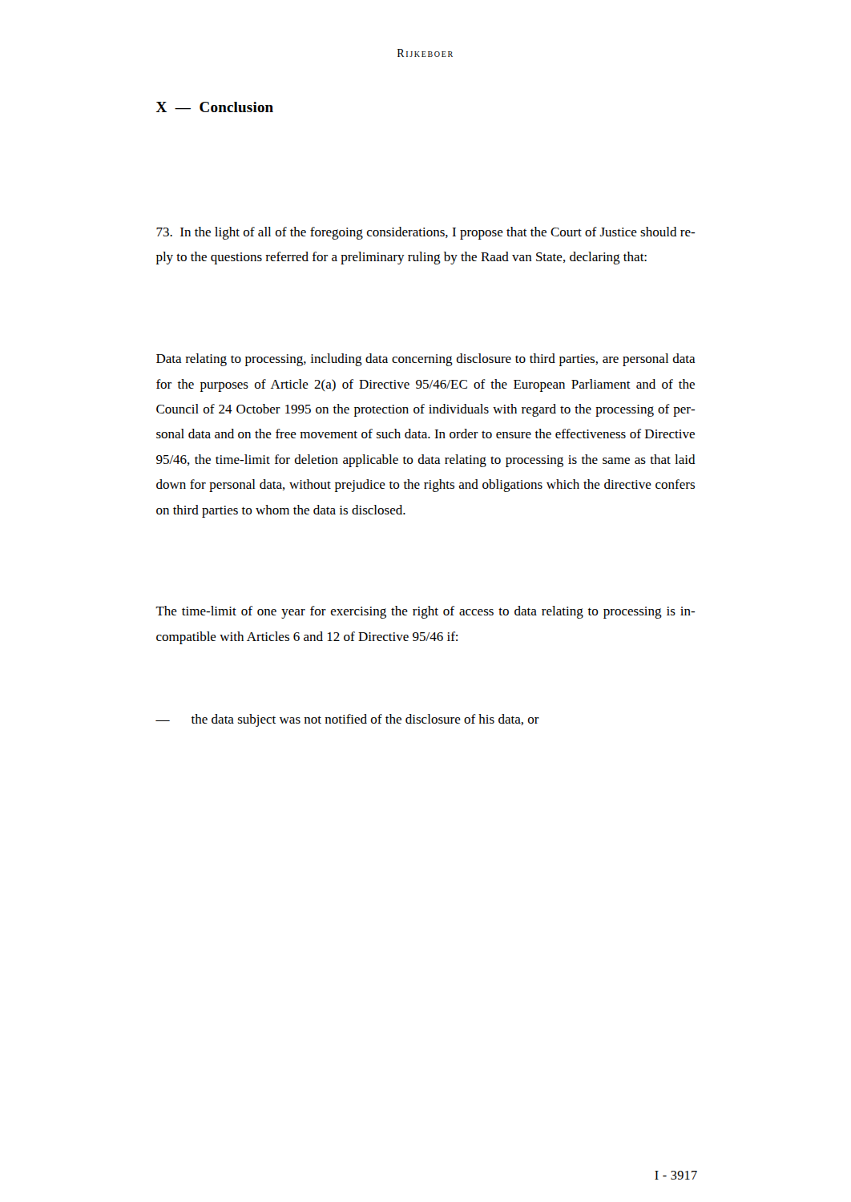Rijkeboer
X—Conclusion
73. In the light of all of the foregoing considerations, I propose that the Court of Justice should reply to the questions referred for a preliminary ruling by the Raad van State, declaring that:
Data relating to processing, including data concerning disclosure to third parties, are personal data for the purposes of Article 2(a) of Directive 95/46/EC of the European Parliament and of the Council of 24 October 1995 on the protection of individuals with regard to the processing of personal data and on the free movement of such data. In order to ensure the effectiveness of Directive 95/46, the time-limit for deletion applicable to data relating to processing is the same as that laid down for personal data, without prejudice to the rights and obligations which the directive confers on third parties to whom the data is disclosed.
The time-limit of one year for exercising the right of access to data relating to processing is incompatible with Articles 6 and 12 of Directive 95/46 if:
the data subject was not notified of the disclosure of his data, or
I - 3917